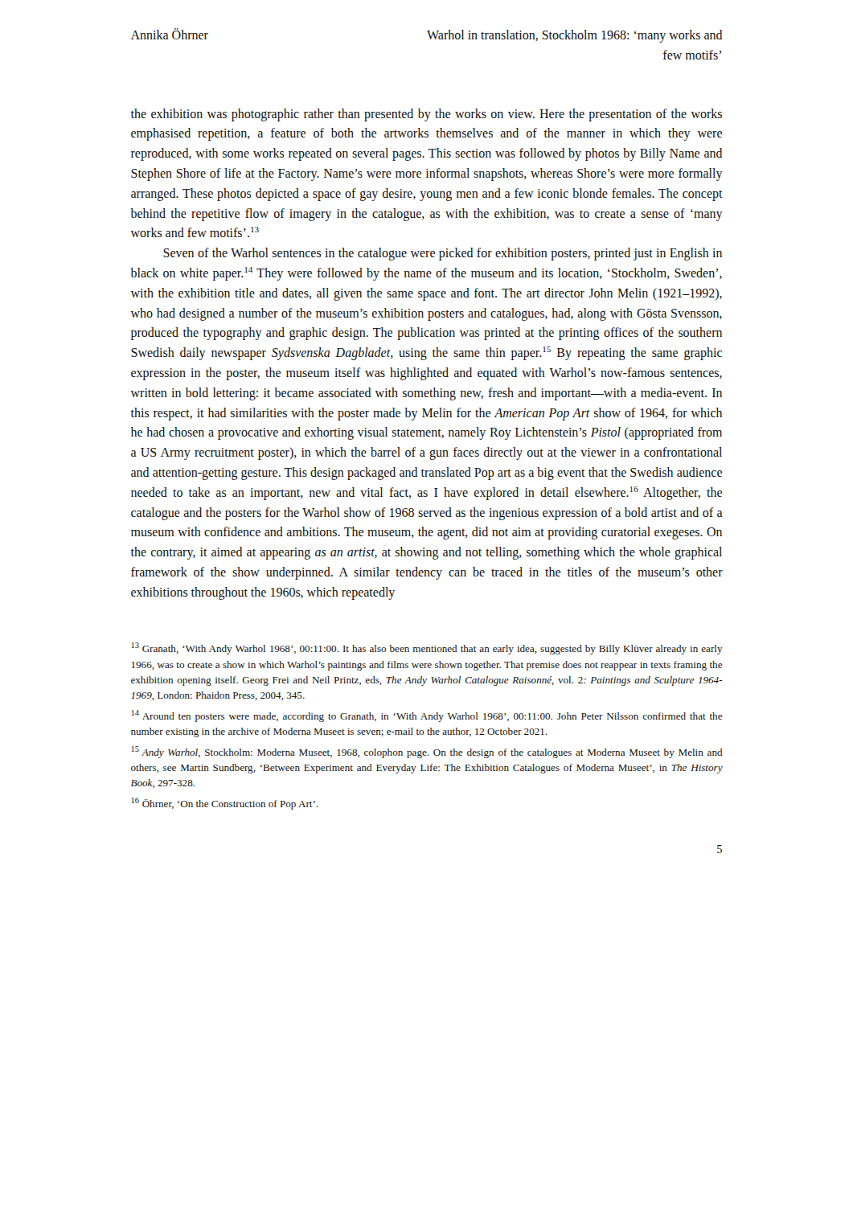Annika Öhrner
Warhol in translation, Stockholm 1968: ‘many works and few motifs’
the exhibition was photographic rather than presented by the works on view. Here the presentation of the works emphasised repetition, a feature of both the artworks themselves and of the manner in which they were reproduced, with some works repeated on several pages. This section was followed by photos by Billy Name and Stephen Shore of life at the Factory. Name’s were more informal snapshots, whereas Shore’s were more formally arranged. These photos depicted a space of gay desire, young men and a few iconic blonde females. The concept behind the repetitive flow of imagery in the catalogue, as with the exhibition, was to create a sense of ‘many works and few motifs’.13
Seven of the Warhol sentences in the catalogue were picked for exhibition posters, printed just in English in black on white paper.14 They were followed by the name of the museum and its location, ‘Stockholm, Sweden’, with the exhibition title and dates, all given the same space and font. The art director John Melin (1921–1992), who had designed a number of the museum’s exhibition posters and catalogues, had, along with Gösta Svensson, produced the typography and graphic design. The publication was printed at the printing offices of the southern Swedish daily newspaper Sydsvenska Dagbladet, using the same thin paper.15 By repeating the same graphic expression in the poster, the museum itself was highlighted and equated with Warhol’s now-famous sentences, written in bold lettering: it became associated with something new, fresh and important—with a media-event. In this respect, it had similarities with the poster made by Melin for the American Pop Art show of 1964, for which he had chosen a provocative and exhorting visual statement, namely Roy Lichtenstein’s Pistol (appropriated from a US Army recruitment poster), in which the barrel of a gun faces directly out at the viewer in a confrontational and attention-getting gesture. This design packaged and translated Pop art as a big event that the Swedish audience needed to take as an important, new and vital fact, as I have explored in detail elsewhere.16 Altogether, the catalogue and the posters for the Warhol show of 1968 served as the ingenious expression of a bold artist and of a museum with confidence and ambitions. The museum, the agent, did not aim at providing curatorial exegeses. On the contrary, it aimed at appearing as an artist, at showing and not telling, something which the whole graphical framework of the show underpinned. A similar tendency can be traced in the titles of the museum’s other exhibitions throughout the 1960s, which repeatedly
13 Granath, ‘With Andy Warhol 1968’, 00:11:00. It has also been mentioned that an early idea, suggested by Billy Klüver already in early 1966, was to create a show in which Warhol’s paintings and films were shown together. That premise does not reappear in texts framing the exhibition opening itself. Georg Frei and Neil Printz, eds, The Andy Warhol Catalogue Raisonné, vol. 2: Paintings and Sculpture 1964-1969, London: Phaidon Press, 2004, 345.
14 Around ten posters were made, according to Granath, in ‘With Andy Warhol 1968’, 00:11:00. John Peter Nilsson confirmed that the number existing in the archive of Moderna Museet is seven; e-mail to the author, 12 October 2021.
15 Andy Warhol, Stockholm: Moderna Museet, 1968, colophon page. On the design of the catalogues at Moderna Museet by Melin and others, see Martin Sundberg, ‘Between Experiment and Everyday Life: The Exhibition Catalogues of Moderna Museet’, in The History Book, 297-328.
16 Öhrner, ‘On the Construction of Pop Art’.
5